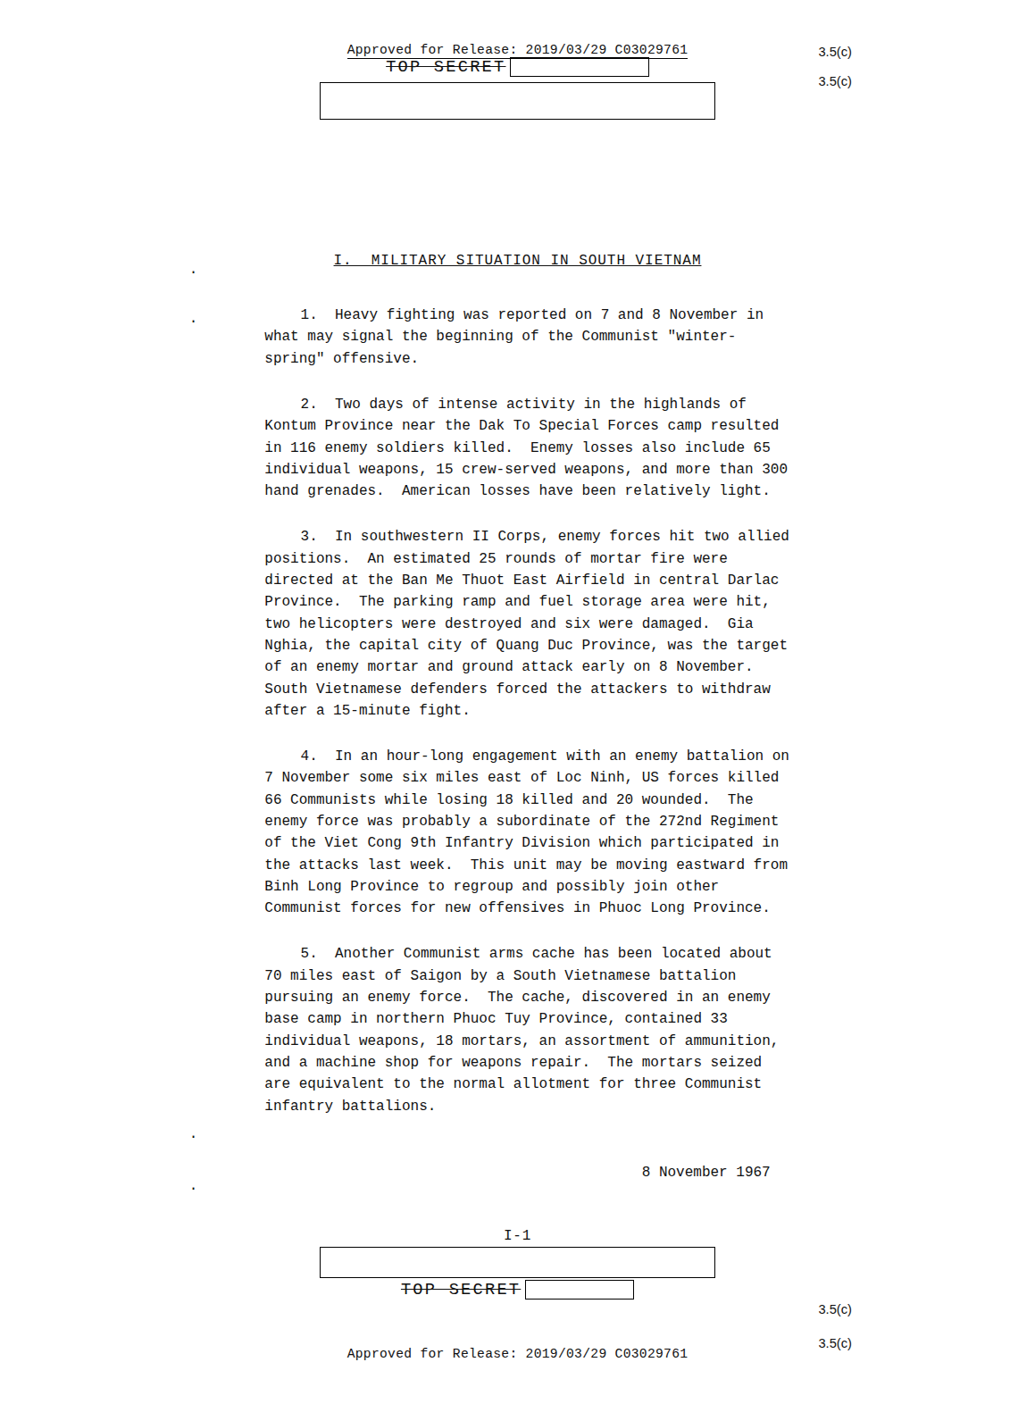3.5(c)
3.5(c)
Approved for Release: 2019/03/29 C03029761
TOP SECRET
.
.
.
.
I. MILITARY SITUATION IN SOUTH VIETNAM
1. Heavy fighting was reported on 7 and 8 November in what may signal the beginning of the Communist "winter-spring" offensive.
2. Two days of intense activity in the highlands of Kontum Province near the Dak To Special Forces camp resulted in 116 enemy soldiers killed. Enemy losses also include 65 individual weapons, 15 crew-served weapons, and more than 300 hand grenades. American losses have been relatively light.
3. In southwestern II Corps, enemy forces hit two allied positions. An estimated 25 rounds of mortar fire were directed at the Ban Me Thuot East Airfield in central Darlac Province. The parking ramp and fuel storage area were hit, two helicopters were destroyed and six were damaged. Gia Nghia, the capital city of Quang Duc Province, was the target of an enemy mortar and ground attack early on 8 November. South Vietnamese defenders forced the attackers to withdraw after a 15-minute fight.
4. In an hour-long engagement with an enemy battalion on 7 November some six miles east of Loc Ninh, US forces killed 66 Communists while losing 18 killed and 20 wounded. The enemy force was probably a subordinate of the 272nd Regiment of the Viet Cong 9th Infantry Division which participated in the attacks last week. This unit may be moving eastward from Binh Long Province to regroup and possibly join other Communist forces for new offensives in Phuoc Long Province.
5. Another Communist arms cache has been located about 70 miles east of Saigon by a South Vietnamese battalion pursuing an enemy force. The cache, discovered in an enemy base camp in northern Phuoc Tuy Province, contained 33 individual weapons, 18 mortars, an assortment of ammunition, and a machine shop for weapons repair. The mortars seized are equivalent to the normal allotment for three Communist infantry battalions.
8 November 1967
3.5(c)
3.5(c)
I-1
TOP SECRET
Approved for Release: 2019/03/29 C03029761